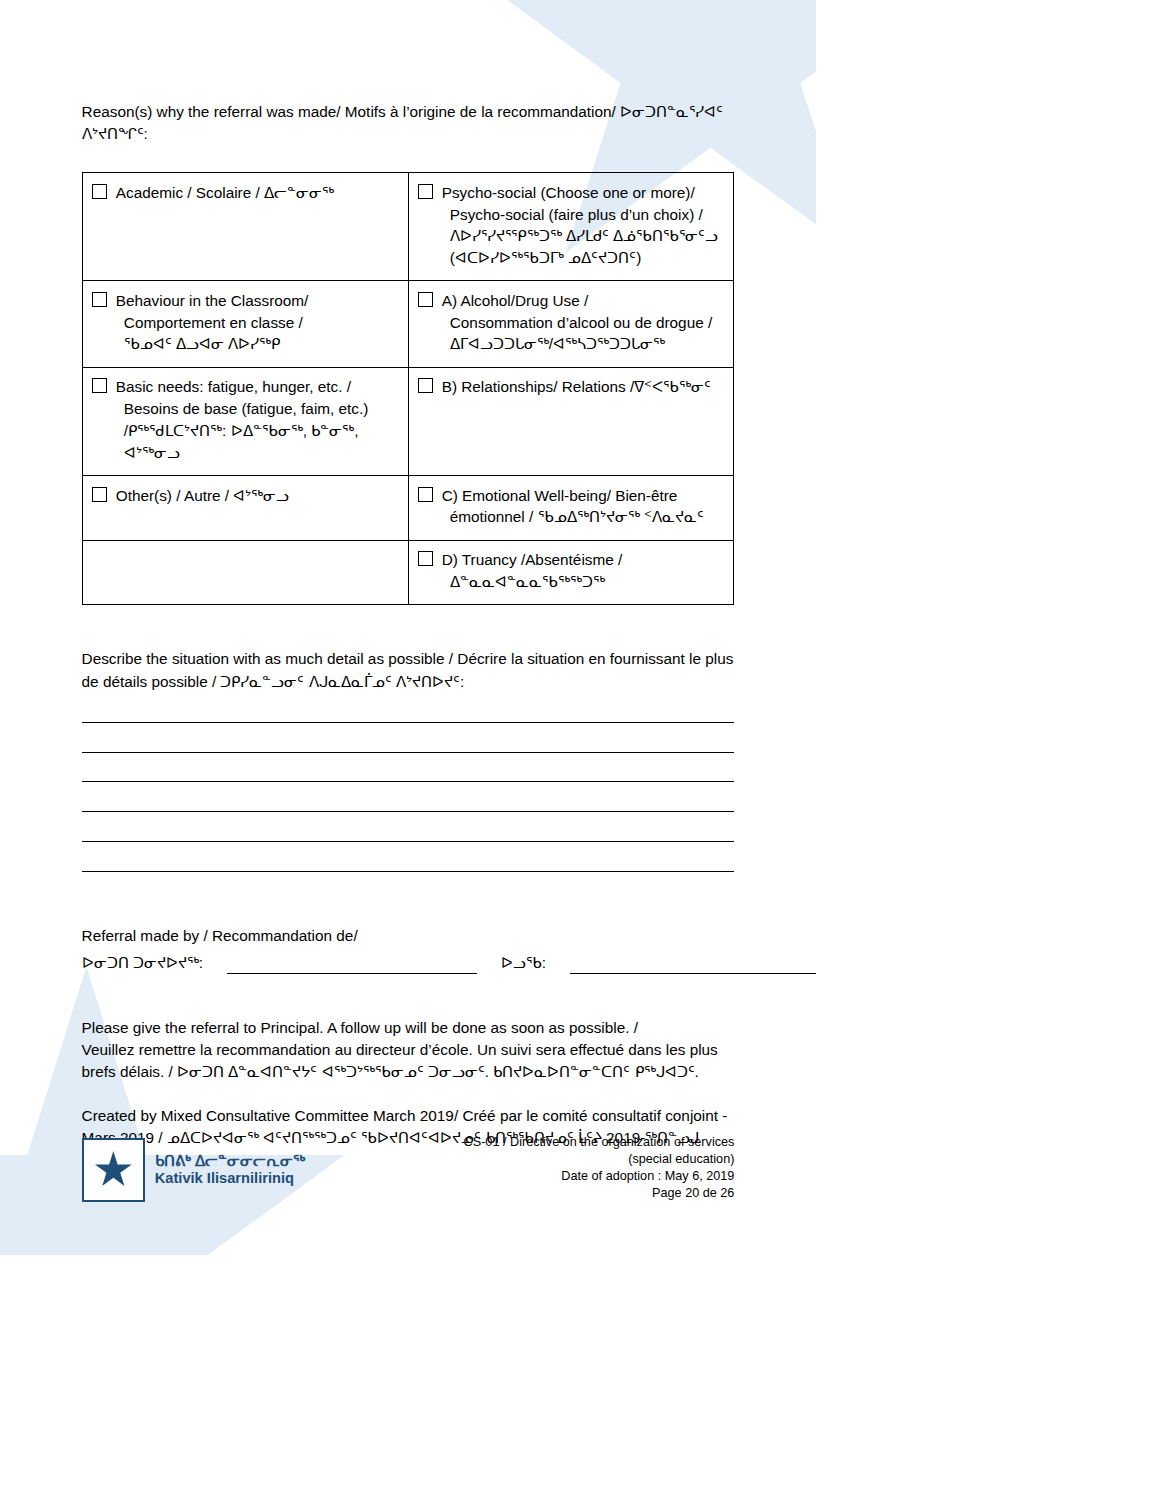Reason(s) why the referral was made/ Motifs à l’origine de la recommandation/ ᐅᓂᑐᑎᓐᓇᕐᓯᐊᑦ ᐱᔾᔪᑎᖏᑦ:
| Academic / Scolaire / ᐃᓕᓐᓂᓂᖅ | Psycho-social (Choose one or more)/ Psycho-social (faire plus d’un choix) / ᐱᐅᓯᕐᓯᔪᕐᕿᖅᑐᖅ ᐃᓯᒪᑯᑦ ᐃᓅᖃᑎᖃᕐᓂᑦᓗ (ᐊᑕᐅᓯᐅᖅᖃᑐᒥᒃ ᓄᐃᑦᔪᑐᑎᑦ) |
| Behaviour in the Classroom/ Comportement en classe / ᖃᓄᐊᑦ ᐃᓗᐊᓂ ᐱᐅᓯᖅᑭ | A) Alcohol/Drug Use / Consommation d’alcool ou de drogue / ᐃᒥᐊᓗᑐᑐᒐᓂᖅ/ᐊᖅᓴᑐᖅᑐᑐᒐᓂᖅ |
| Basic needs: fatigue, hunger, etc. / Besoins de base (fatigue, faim, etc.) /ᑭᖅᖁᒪᑕᔾᔪᑎᖅ: ᐅᐃᓐᖃᓂᖅ, ᑲᓐᓂᖅ, ᐊᔾᖅᓂᓗ | B) Relationships/ Relations /ᐁᑉᐸᖃᖅᓂᑦ |
| Other(s) / Autre / ᐊᔾᖅᓂᓗ | C) Emotional Well-being/ Bien-être émotionnel / ᖃᓄᐃᖅᑎᔾᔪᓂᖅ ᑉᐱᓇᔪᓇᑦ |
| | D) Truancy /Absentéisme / ᐃᓐᓇᓇᐊᓐᓇᓇᖃᖅᖅᑐᖅ |
Describe the situation with as much detail as possible / Décrire la situation en fournissant le plus de détails possible / ᑐᑭᓯᓇᓐᓗᓂᑦ ᐱᒍᓇᐃᓇᒦᓄᑦ ᐱᔾᔪᑎᐅᔪᑦ:
Referral made by / Recommandation de/
ᐅᓂᑐᑎ ᑐᓂᔪᐅᔪᖅ: ᐅᓗᖃ:
Please give the referral to Principal. A follow up will be done as soon as possible. /
Veuillez remettre la recommandation au directeur d’école. Un suivi sera effectué dans les plus brefs délais. / ᐅᓂᑐᑎ ᐃᓐᓇᐊᑎᓐᔪᔭᑦ ᐊᖅᑐᔾᖅᖃᓂᓄᑦ ᑐᓂᓗᓂᑦ. ᑲᑎᔪᐅᓇᐅᑎᓐᓂᓐᑕᑎᑦ ᑭᖅᒍᐊᑐᑦ.
Created by Mixed Consultative Committee March 2019/ Créé par le comité consultatif conjoint - Mars 2019 / ᓄᐃᑕᐅᔪᐊᓂᖅ ᐊᑦᔪᑎᖅᖅᑐᓄᑦ ᖃᐅᔪᑎᐊᑦᐊᐅᔪᓄᑦ ᑲᑎᖅᖃᑎᔪᓄᑦ ᒫᑦᔨ 2019-ᖅᑎᓐᓗᒍ
ᑲᑎᕕᒃ ᐃᓕᓐᓂᓂᓕᕆᓂᖅ Kativik Ilisarniliriniq
CS-01 / Directive on the organization of services
(special education)
Date of adoption : May 6, 2019
Page 20 de 26